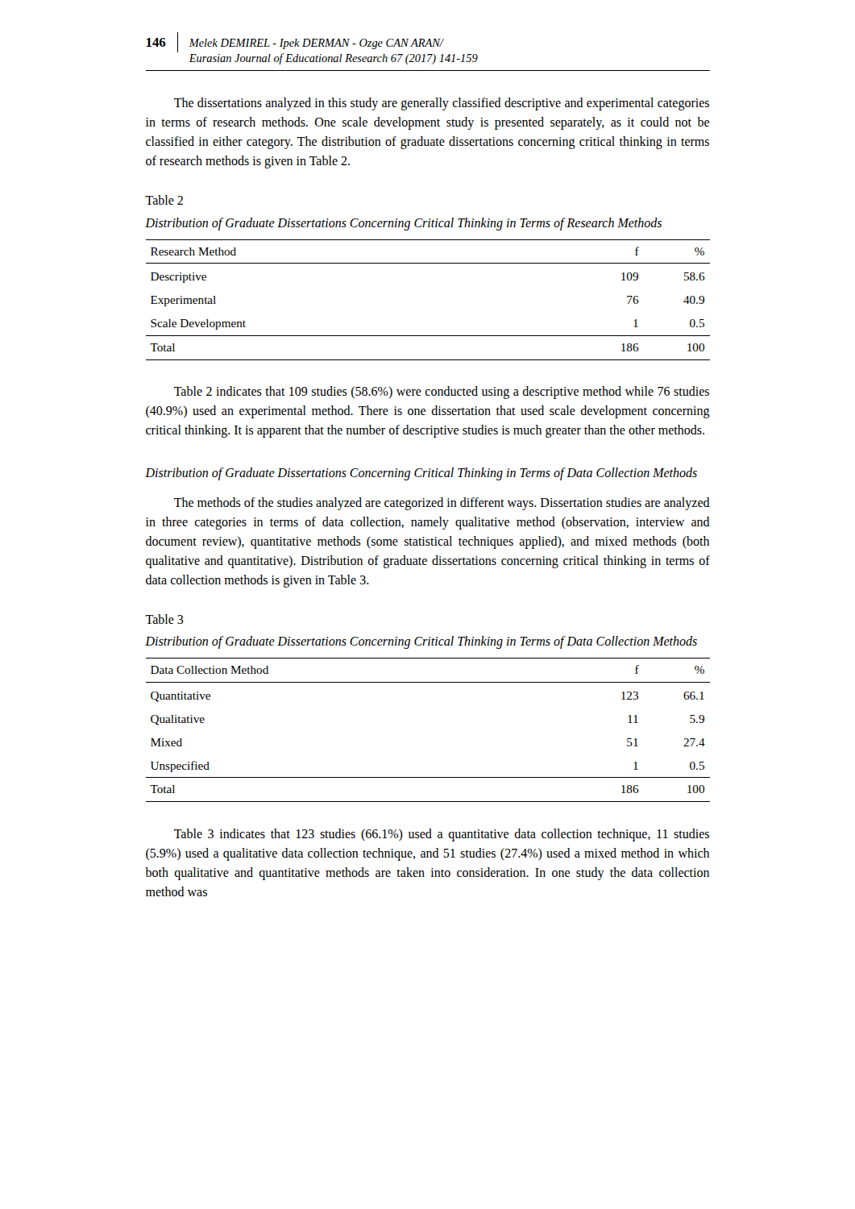146
Melek DEMIREL - Ipek DERMAN - Ozge CAN ARAN/
Eurasian Journal of Educational Research 67 (2017) 141-159
The dissertations analyzed in this study are generally classified descriptive and experimental categories in terms of research methods. One scale development study is presented separately, as it could not be classified in either category. The distribution of graduate dissertations concerning critical thinking in terms of research methods is given in Table 2.
Table 2
Distribution of Graduate Dissertations Concerning Critical Thinking in Terms of Research Methods
| Research Method | f | % |
| --- | --- | --- |
| Descriptive | 109 | 58.6 |
| Experimental | 76 | 40.9 |
| Scale Development | 1 | 0.5 |
| Total | 186 | 100 |
Table 2 indicates that 109 studies (58.6%) were conducted using a descriptive method while 76 studies (40.9%) used an experimental method. There is one dissertation that used scale development concerning critical thinking. It is apparent that the number of descriptive studies is much greater than the other methods.
Distribution of Graduate Dissertations Concerning Critical Thinking in Terms of Data Collection Methods
The methods of the studies analyzed are categorized in different ways. Dissertation studies are analyzed in three categories in terms of data collection, namely qualitative method (observation, interview and document review), quantitative methods (some statistical techniques applied), and mixed methods (both qualitative and quantitative). Distribution of graduate dissertations concerning critical thinking in terms of data collection methods is given in Table 3.
Table 3
Distribution of Graduate Dissertations Concerning Critical Thinking in Terms of Data Collection Methods
| Data Collection Method | f | % |
| --- | --- | --- |
| Quantitative | 123 | 66.1 |
| Qualitative | 11 | 5.9 |
| Mixed | 51 | 27.4 |
| Unspecified | 1 | 0.5 |
| Total | 186 | 100 |
Table 3 indicates that 123 studies (66.1%) used a quantitative data collection technique, 11 studies (5.9%) used a qualitative data collection technique, and 51 studies (27.4%) used a mixed method in which both qualitative and quantitative methods are taken into consideration. In one study the data collection method was